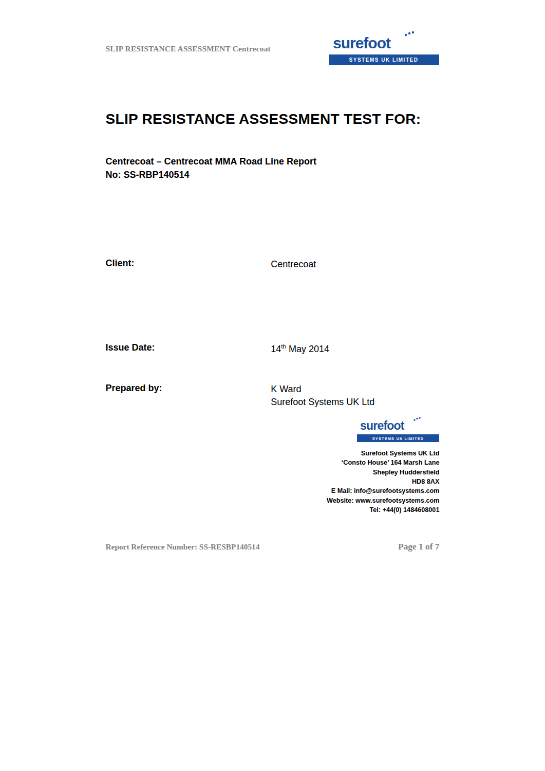SLIP RESISTANCE ASSESSMENT Centrecoat
surefoot SYSTEMS UK LIMITED
SLIP RESISTANCE ASSESSMENT TEST FOR:
Centrecoat – Centrecoat MMA Road Line Report
No: SS-RBP140514
Client:
Centrecoat
Issue Date:
14th May 2014
Prepared by:
K Ward
Surefoot Systems UK Ltd
surefoot SYSTEMS UK LIMITED
Surefoot Systems UK Ltd
‘Consto House’ 164 Marsh Lane
Shepley Huddersfield
HD8 8AX
E Mail: info@surefootsystems.com
Website: www.surefootsystems.com
Tel: +44(0) 1484608001
Report Reference Number: SS-RESBP140514
Page 1 of 7